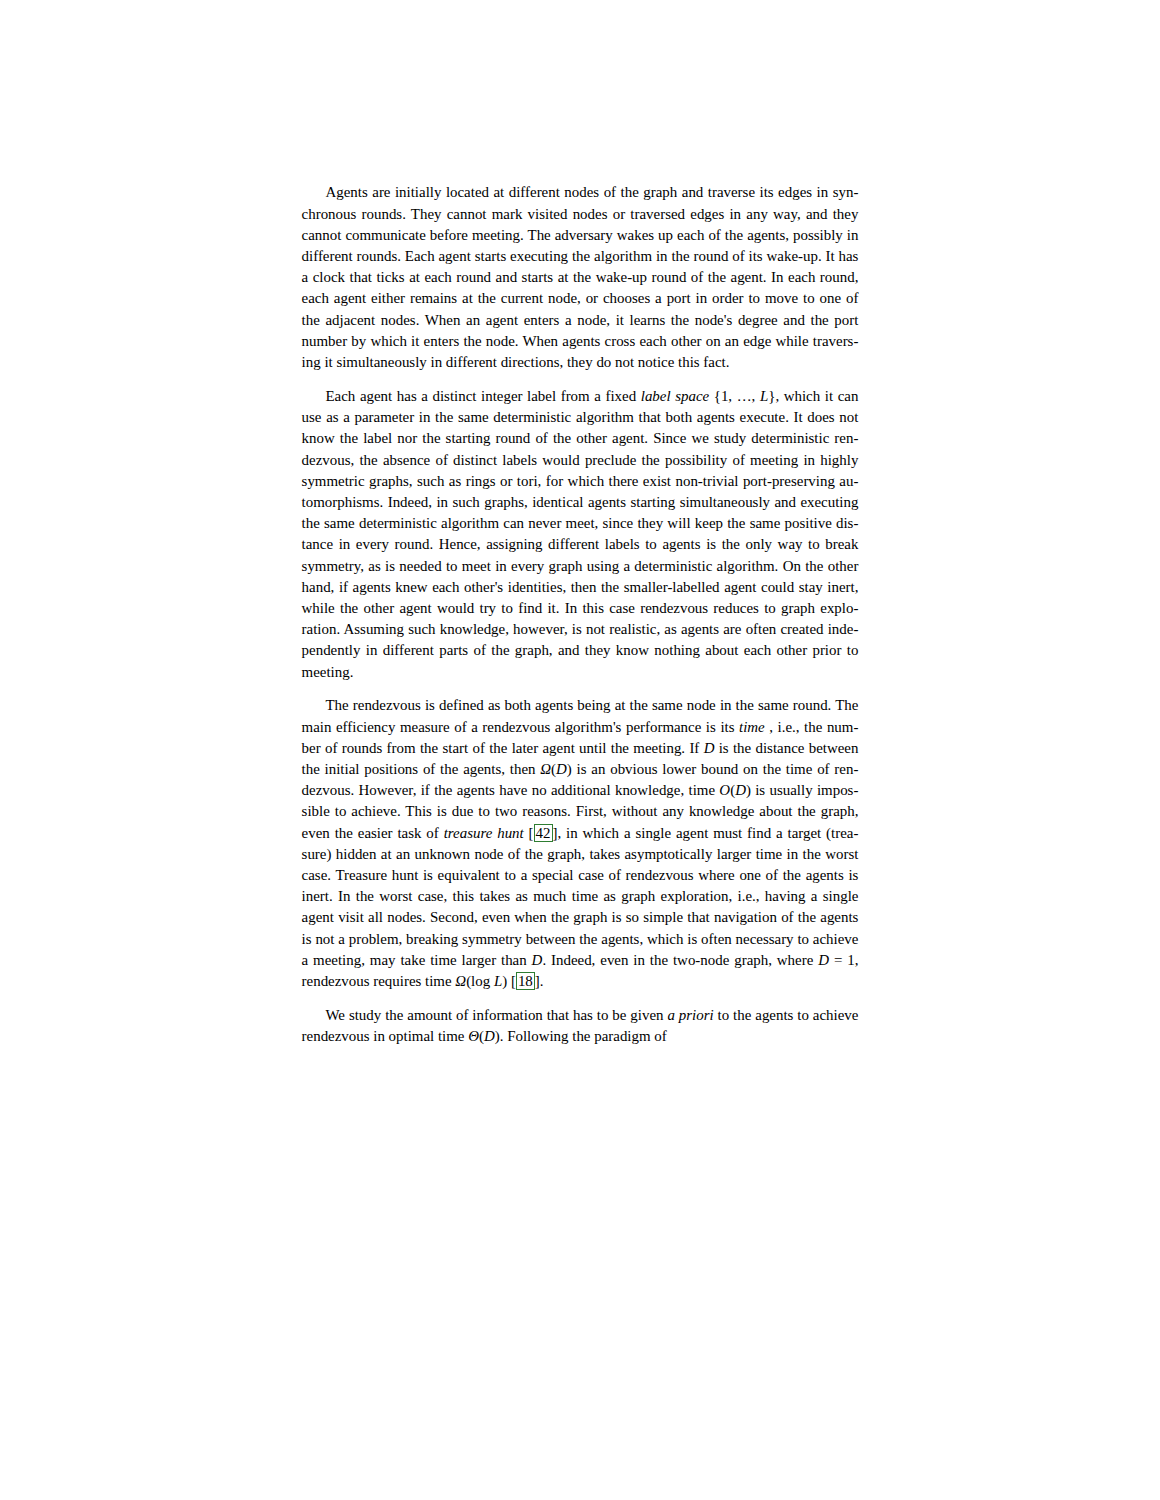Agents are initially located at different nodes of the graph and traverse its edges in synchronous rounds. They cannot mark visited nodes or traversed edges in any way, and they cannot communicate before meeting. The adversary wakes up each of the agents, possibly in different rounds. Each agent starts executing the algorithm in the round of its wake-up. It has a clock that ticks at each round and starts at the wake-up round of the agent. In each round, each agent either remains at the current node, or chooses a port in order to move to one of the adjacent nodes. When an agent enters a node, it learns the node's degree and the port number by which it enters the node. When agents cross each other on an edge while traversing it simultaneously in different directions, they do not notice this fact.
Each agent has a distinct integer label from a fixed label space {1, …, L}, which it can use as a parameter in the same deterministic algorithm that both agents execute. It does not know the label nor the starting round of the other agent. Since we study deterministic rendezvous, the absence of distinct labels would preclude the possibility of meeting in highly symmetric graphs, such as rings or tori, for which there exist non-trivial port-preserving automorphisms. Indeed, in such graphs, identical agents starting simultaneously and executing the same deterministic algorithm can never meet, since they will keep the same positive distance in every round. Hence, assigning different labels to agents is the only way to break symmetry, as is needed to meet in every graph using a deterministic algorithm. On the other hand, if agents knew each other's identities, then the smaller-labelled agent could stay inert, while the other agent would try to find it. In this case rendezvous reduces to graph exploration. Assuming such knowledge, however, is not realistic, as agents are often created independently in different parts of the graph, and they know nothing about each other prior to meeting.
The rendezvous is defined as both agents being at the same node in the same round. The main efficiency measure of a rendezvous algorithm's performance is its time , i.e., the number of rounds from the start of the later agent until the meeting. If D is the distance between the initial positions of the agents, then Ω(D) is an obvious lower bound on the time of rendezvous. However, if the agents have no additional knowledge, time O(D) is usually impossible to achieve. This is due to two reasons. First, without any knowledge about the graph, even the easier task of treasure hunt [42], in which a single agent must find a target (treasure) hidden at an unknown node of the graph, takes asymptotically larger time in the worst case. Treasure hunt is equivalent to a special case of rendezvous where one of the agents is inert. In the worst case, this takes as much time as graph exploration, i.e., having a single agent visit all nodes. Second, even when the graph is so simple that navigation of the agents is not a problem, breaking symmetry between the agents, which is often necessary to achieve a meeting, may take time larger than D. Indeed, even in the two-node graph, where D = 1, rendezvous requires time Ω(log L) [18].
We study the amount of information that has to be given a priori to the agents to achieve rendezvous in optimal time Θ(D). Following the paradigm of